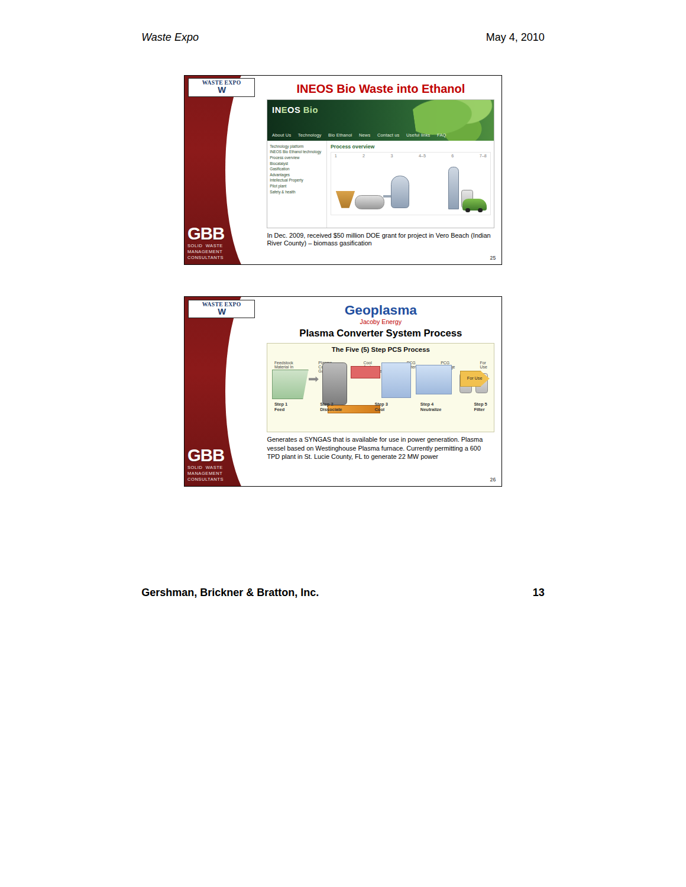Waste Expo
May 4, 2010
WASTE EXPO
W
GBB
Solid Waste
Management
Consultants
INEOS Bio Waste into Ethanol
INEOS Bio
About Us Technology Bio Ethanol News Contact us Useful links FAQ
Technology platform
INEOS Bio Ethanol technology
Process overview
Biocatalyst
Gasification
Advantages
Intellectual Property
Pilot plant
Safety & health
Process overview
1234–567–8
In Dec. 2009, received $50 million DOE grant for project in Vero Beach (Indian River County) – biomass gasification
25
WASTE EXPO
W
GBB
Solid Waste
Management
Consultants
Geoplasma Jacoby Energy
Plasma Converter System Process
The Five (5) Step PCS Process
Feedstock
Material In Plasma
Converted
Gas (PCG) Cool
And
Neutralize PCG
Filter PCG
Storage
Tank For
Use
For Use
Step 1
Feed Step 2
Dissociate Step 3
Cool Step 4
Neutralize Step 5
Filter
Generates a SYNGAS that is available for use in power generation. Plasma vessel based on Westinghouse Plasma furnace. Currently permitting a 600 TPD plant in St. Lucie County, FL to generate 22 MW power
26
Gershman, Brickner & Bratton, Inc.
13